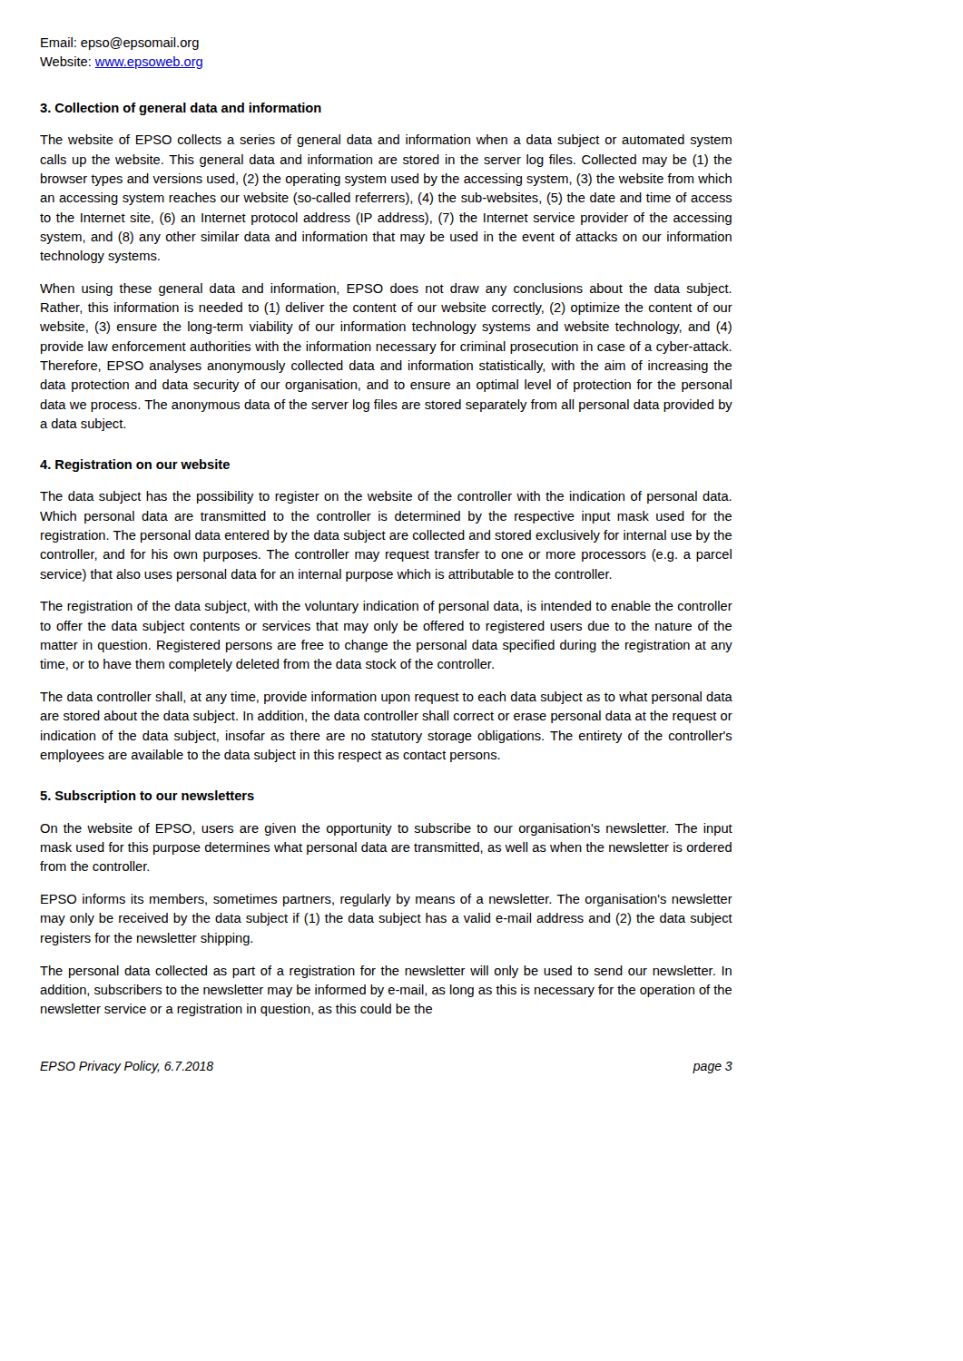Email: epso@epsomail.org
Website: www.epsoweb.org
3. Collection of general data and information
The website of EPSO collects a series of general data and information when a data subject or automated system calls up the website. This general data and information are stored in the server log files. Collected may be (1) the browser types and versions used, (2) the operating system used by the accessing system, (3) the website from which an accessing system reaches our website (so-called referrers), (4) the sub-websites, (5) the date and time of access to the Internet site, (6) an Internet protocol address (IP address), (7) the Internet service provider of the accessing system, and (8) any other similar data and information that may be used in the event of attacks on our information technology systems.
When using these general data and information, EPSO does not draw any conclusions about the data subject. Rather, this information is needed to (1) deliver the content of our website correctly, (2) optimize the content of our website, (3) ensure the long-term viability of our information technology systems and website technology, and (4) provide law enforcement authorities with the information necessary for criminal prosecution in case of a cyber-attack. Therefore, EPSO analyses anonymously collected data and information statistically, with the aim of increasing the data protection and data security of our organisation, and to ensure an optimal level of protection for the personal data we process. The anonymous data of the server log files are stored separately from all personal data provided by a data subject.
4. Registration on our website
The data subject has the possibility to register on the website of the controller with the indication of personal data. Which personal data are transmitted to the controller is determined by the respective input mask used for the registration. The personal data entered by the data subject are collected and stored exclusively for internal use by the controller, and for his own purposes. The controller may request transfer to one or more processors (e.g. a parcel service) that also uses personal data for an internal purpose which is attributable to the controller.
The registration of the data subject, with the voluntary indication of personal data, is intended to enable the controller to offer the data subject contents or services that may only be offered to registered users due to the nature of the matter in question. Registered persons are free to change the personal data specified during the registration at any time, or to have them completely deleted from the data stock of the controller.
The data controller shall, at any time, provide information upon request to each data subject as to what personal data are stored about the data subject. In addition, the data controller shall correct or erase personal data at the request or indication of the data subject, insofar as there are no statutory storage obligations. The entirety of the controller's employees are available to the data subject in this respect as contact persons.
5. Subscription to our newsletters
On the website of EPSO, users are given the opportunity to subscribe to our organisation's newsletter. The input mask used for this purpose determines what personal data are transmitted, as well as when the newsletter is ordered from the controller.
EPSO informs its members, sometimes partners, regularly by means of a newsletter. The organisation's newsletter may only be received by the data subject if (1) the data subject has a valid e-mail address and (2) the data subject registers for the newsletter shipping.
The personal data collected as part of a registration for the newsletter will only be used to send our newsletter. In addition, subscribers to the newsletter may be informed by e-mail, as long as this is necessary for the operation of the newsletter service or a registration in question, as this could be the
EPSO Privacy Policy, 6.7.2018 page 3